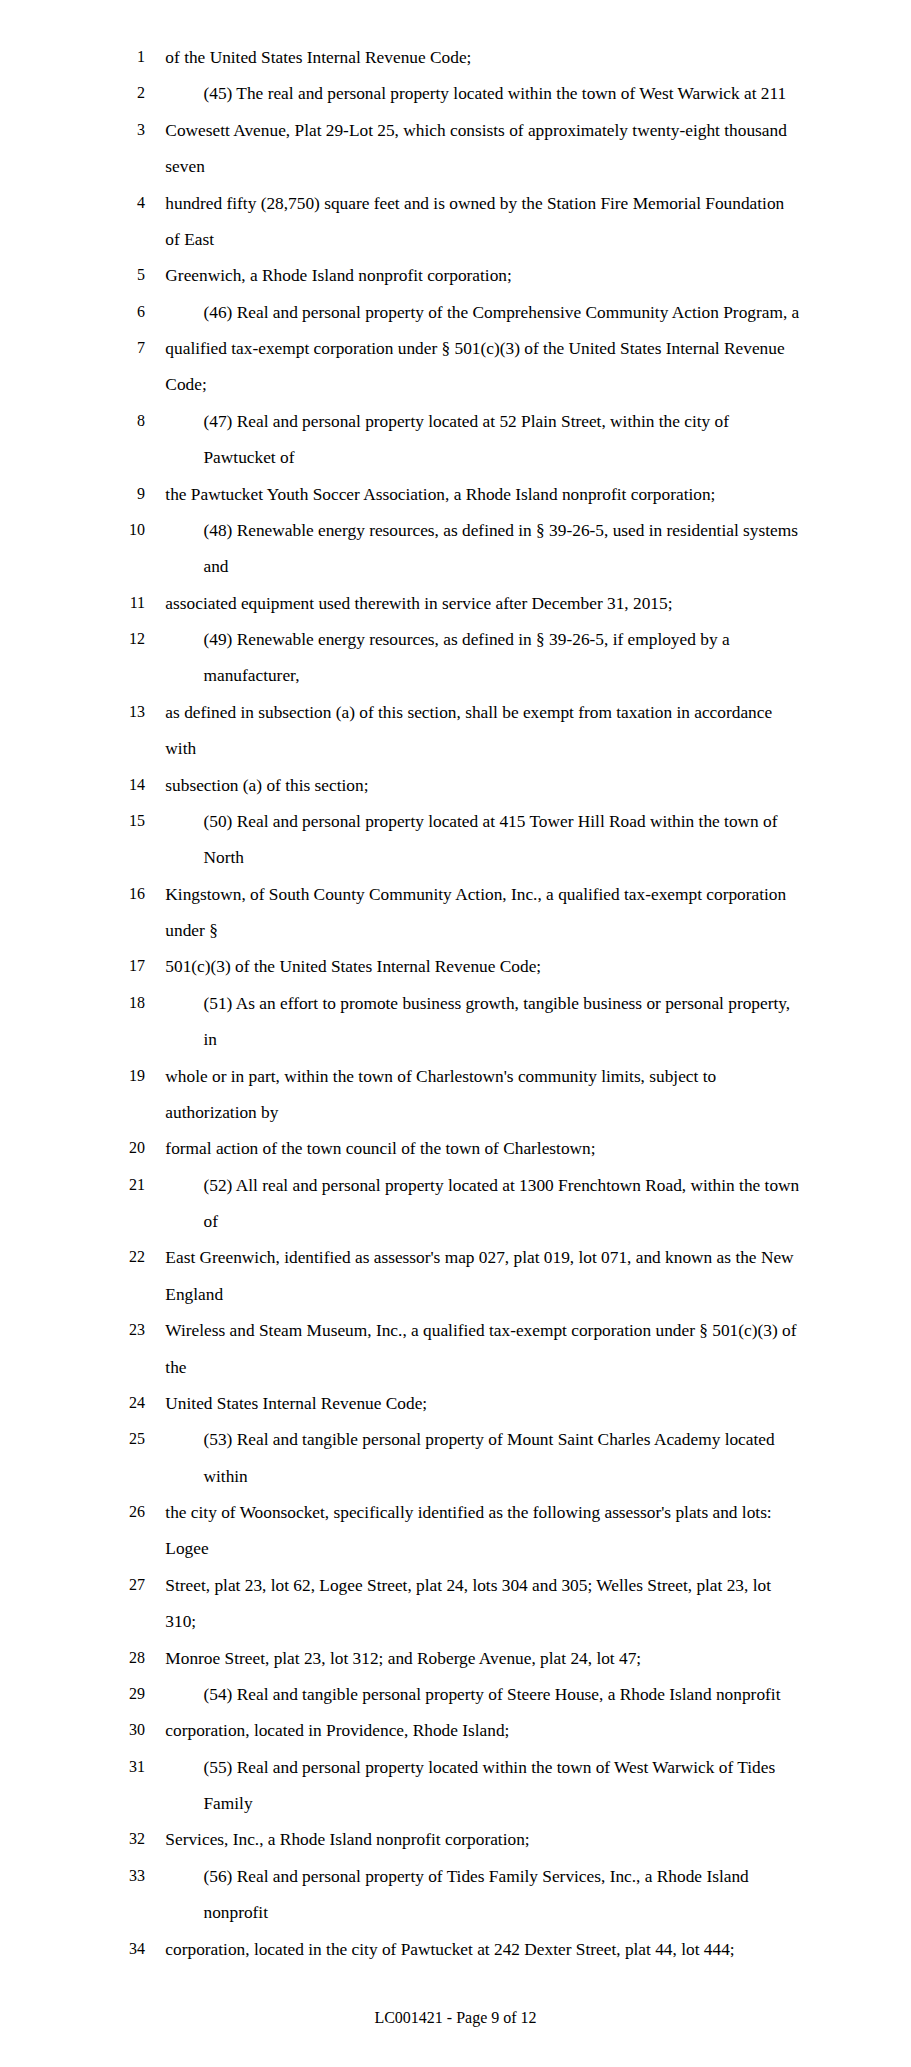of the United States Internal Revenue Code;
(45) The real and personal property located within the town of West Warwick at 211
Cowesett Avenue, Plat 29-Lot 25, which consists of approximately twenty-eight thousand seven
hundred fifty (28,750) square feet and is owned by the Station Fire Memorial Foundation of East
Greenwich, a Rhode Island nonprofit corporation;
(46) Real and personal property of the Comprehensive Community Action Program, a
qualified tax-exempt corporation under § 501(c)(3) of the United States Internal Revenue Code;
(47) Real and personal property located at 52 Plain Street, within the city of Pawtucket of
the Pawtucket Youth Soccer Association, a Rhode Island nonprofit corporation;
(48) Renewable energy resources, as defined in § 39-26-5, used in residential systems and
associated equipment used therewith in service after December 31, 2015;
(49) Renewable energy resources, as defined in § 39-26-5, if employed by a manufacturer,
as defined in subsection (a) of this section, shall be exempt from taxation in accordance with
subsection (a) of this section;
(50) Real and personal property located at 415 Tower Hill Road within the town of North
Kingstown, of South County Community Action, Inc., a qualified tax-exempt corporation under §
501(c)(3) of the United States Internal Revenue Code;
(51) As an effort to promote business growth, tangible business or personal property, in
whole or in part, within the town of Charlestown's community limits, subject to authorization by
formal action of the town council of the town of Charlestown;
(52) All real and personal property located at 1300 Frenchtown Road, within the town of
East Greenwich, identified as assessor's map 027, plat 019, lot 071, and known as the New England
Wireless and Steam Museum, Inc., a qualified tax-exempt corporation under § 501(c)(3) of the
United States Internal Revenue Code;
(53) Real and tangible personal property of Mount Saint Charles Academy located within
the city of Woonsocket, specifically identified as the following assessor's plats and lots: Logee
Street, plat 23, lot 62, Logee Street, plat 24, lots 304 and 305; Welles Street, plat 23, lot 310;
Monroe Street, plat 23, lot 312; and Roberge Avenue, plat 24, lot 47;
(54) Real and tangible personal property of Steere House, a Rhode Island nonprofit
corporation, located in Providence, Rhode Island;
(55) Real and personal property located within the town of West Warwick of Tides Family
Services, Inc., a Rhode Island nonprofit corporation;
(56) Real and personal property of Tides Family Services, Inc., a Rhode Island nonprofit
corporation, located in the city of Pawtucket at 242 Dexter Street, plat 44, lot 444;
LC001421 - Page 9 of 12